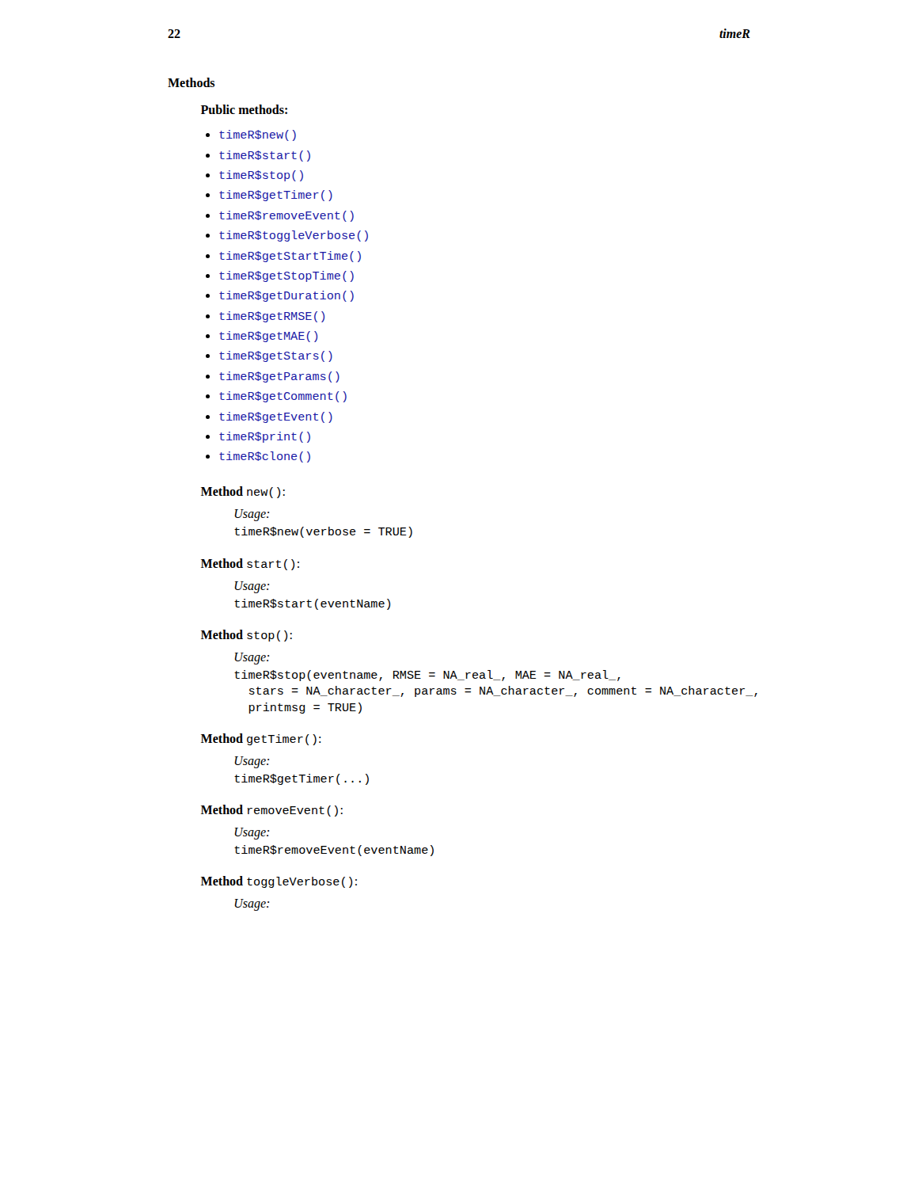22 timeR
Methods
Public methods:
timeR$new()
timeR$start()
timeR$stop()
timeR$getTimer()
timeR$removeEvent()
timeR$toggleVerbose()
timeR$getStartTime()
timeR$getStopTime()
timeR$getDuration()
timeR$getRMSE()
timeR$getMAE()
timeR$getStars()
timeR$getParams()
timeR$getComment()
timeR$getEvent()
timeR$print()
timeR$clone()
Method new():
Usage:
timeR$new(verbose = TRUE)
Method start():
Usage:
timeR$start(eventName)
Method stop():
Usage:
timeR$stop(eventname, RMSE = NA_real_, MAE = NA_real_,
  stars = NA_character_, params = NA_character_, comment = NA_character_,
  printmsg = TRUE)
Method getTimer():
Usage:
timeR$getTimer(...)
Method removeEvent():
Usage:
timeR$removeEvent(eventName)
Method toggleVerbose():
Usage: